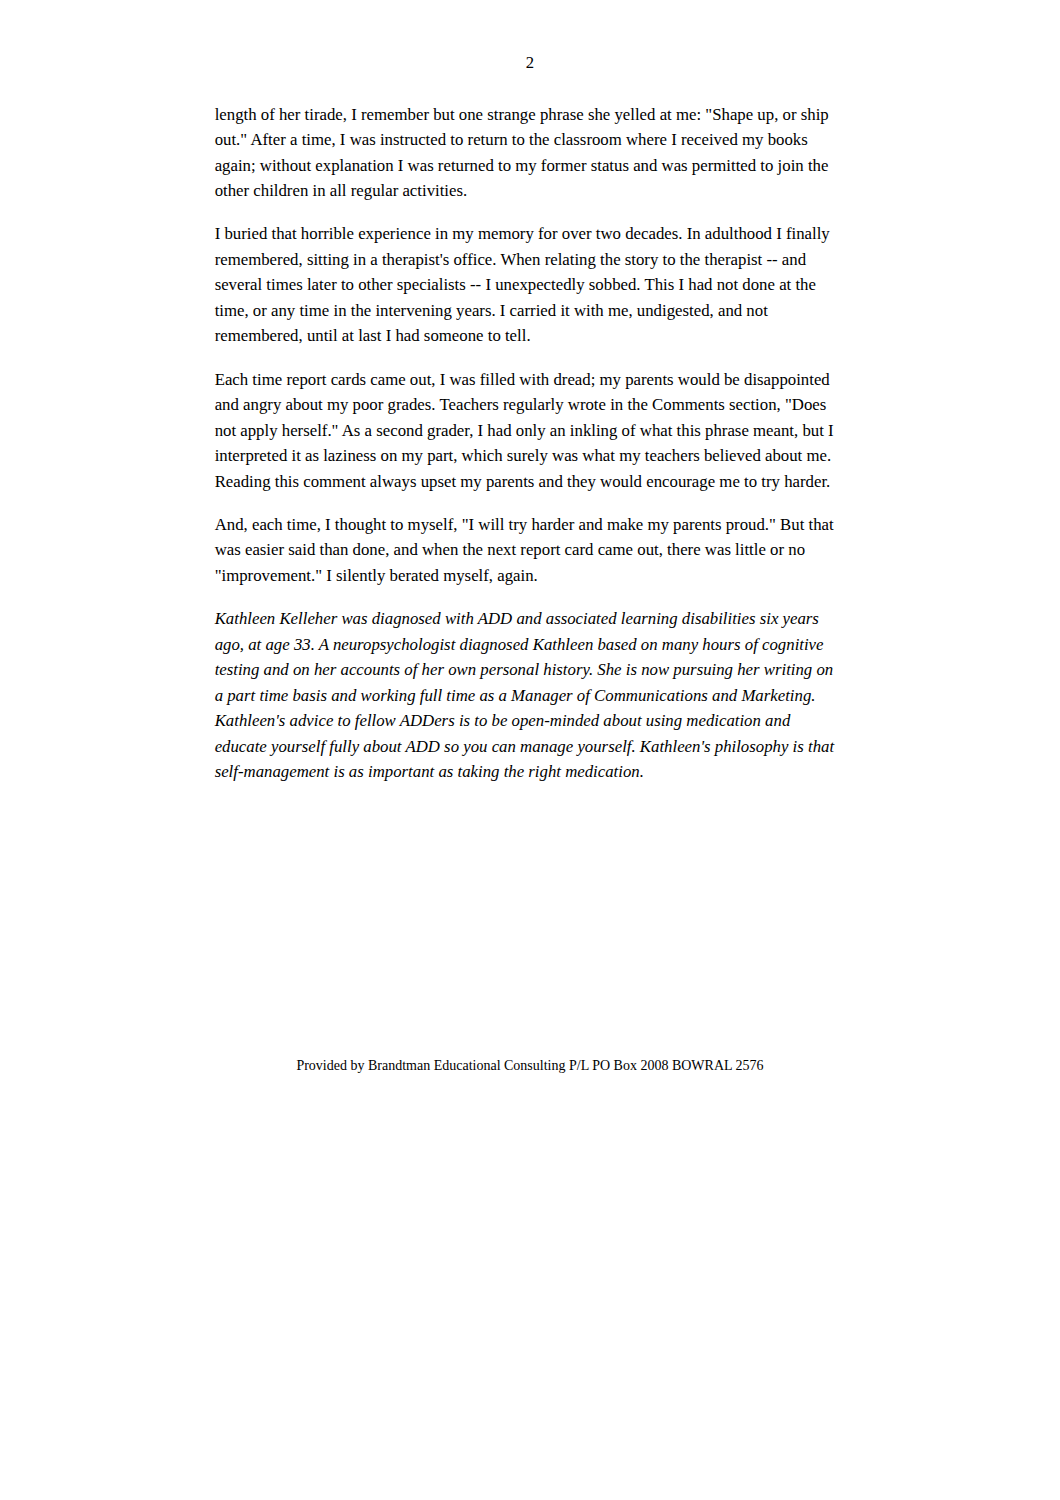2
length of her tirade, I remember but one strange phrase she yelled at me: "Shape up, or ship out." After a time, I was instructed to return to the classroom where I received my books again; without explanation I was returned to my former status and was permitted to join the other children in all regular activities.
I buried that horrible experience in my memory for over two decades. In adulthood I finally remembered, sitting in a therapist's office. When relating the story to the therapist -- and several times later to other specialists -- I unexpectedly sobbed. This I had not done at the time, or any time in the intervening years. I carried it with me, undigested, and not remembered, until at last I had someone to tell.
Each time report cards came out, I was filled with dread; my parents would be disappointed and angry about my poor grades. Teachers regularly wrote in the Comments section, "Does not apply herself." As a second grader, I had only an inkling of what this phrase meant, but I interpreted it as laziness on my part, which surely was what my teachers believed about me. Reading this comment always upset my parents and they would encourage me to try harder.
And, each time, I thought to myself, "I will try harder and make my parents proud." But that was easier said than done, and when the next report card came out, there was little or no "improvement." I silently berated myself, again.
Kathleen Kelleher was diagnosed with ADD and associated learning disabilities six years ago, at age 33. A neuropsychologist diagnosed Kathleen based on many hours of cognitive testing and on her accounts of her own personal history. She is now pursuing her writing on a part time basis and working full time as a Manager of Communications and Marketing. Kathleen's advice to fellow ADDers is to be open-minded about using medication and educate yourself fully about ADD so you can manage yourself. Kathleen's philosophy is that self-management is as important as taking the right medication.
Provided by Brandtman Educational Consulting P/L PO Box 2008 BOWRAL 2576